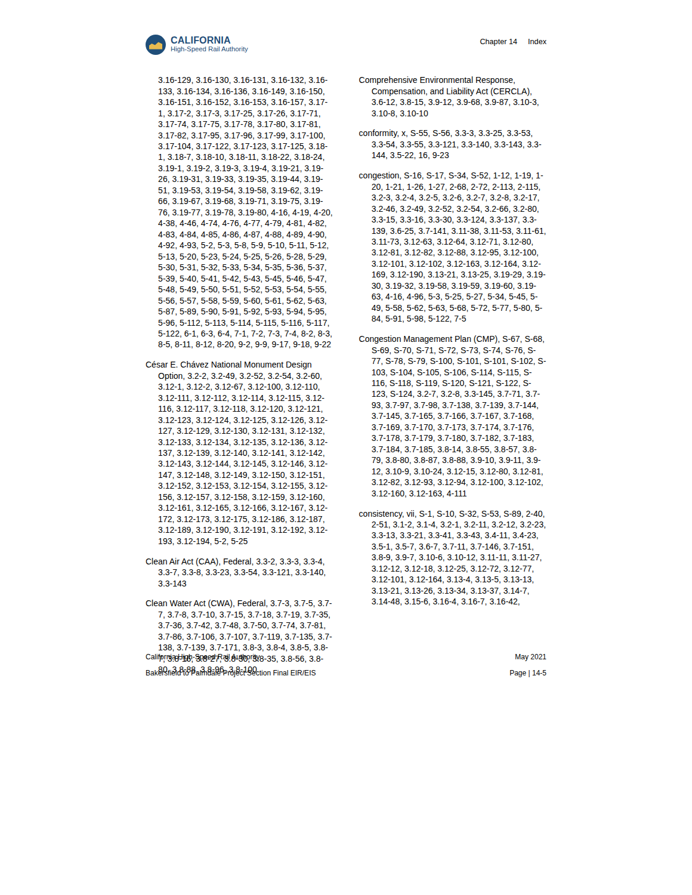CALIFORNIA
High-Speed Rail Authority
Chapter 14 Index
3.16-129, 3.16-130, 3.16-131, 3.16-132, 3.16-133, 3.16-134, 3.16-136, 3.16-149, 3.16-150, 3.16-151, 3.16-152, 3.16-153, 3.16-157, 3.17-1, 3.17-2, 3.17-3, 3.17-25, 3.17-26, 3.17-71, 3.17-74, 3.17-75, 3.17-78, 3.17-80, 3.17-81, 3.17-82, 3.17-95, 3.17-96, 3.17-99, 3.17-100, 3.17-104, 3.17-122, 3.17-123, 3.17-125, 3.18-1, 3.18-7, 3.18-10, 3.18-11, 3.18-22, 3.18-24, 3.19-1, 3.19-2, 3.19-3, 3.19-4, 3.19-21, 3.19-26, 3.19-31, 3.19-33, 3.19-35, 3.19-44, 3.19-51, 3.19-53, 3.19-54, 3.19-58, 3.19-62, 3.19-66, 3.19-67, 3.19-68, 3.19-71, 3.19-75, 3.19-76, 3.19-77, 3.19-78, 3.19-80, 4-16, 4-19, 4-20, 4-38, 4-46, 4-74, 4-76, 4-77, 4-79, 4-81, 4-82, 4-83, 4-84, 4-85, 4-86, 4-87, 4-88, 4-89, 4-90, 4-92, 4-93, 5-2, 5-3, 5-8, 5-9, 5-10, 5-11, 5-12, 5-13, 5-20, 5-23, 5-24, 5-25, 5-26, 5-28, 5-29, 5-30, 5-31, 5-32, 5-33, 5-34, 5-35, 5-36, 5-37, 5-39, 5-40, 5-41, 5-42, 5-43, 5-45, 5-46, 5-47, 5-48, 5-49, 5-50, 5-51, 5-52, 5-53, 5-54, 5-55, 5-56, 5-57, 5-58, 5-59, 5-60, 5-61, 5-62, 5-63, 5-87, 5-89, 5-90, 5-91, 5-92, 5-93, 5-94, 5-95, 5-96, 5-112, 5-113, 5-114, 5-115, 5-116, 5-117, 5-122, 6-1, 6-3, 6-4, 7-1, 7-2, 7-3, 7-4, 8-2, 8-3, 8-5, 8-11, 8-12, 8-20, 9-2, 9-9, 9-17, 9-18, 9-22
César E. Chávez National Monument Design Option, 3.2-2, 3.2-49, 3.2-52, 3.2-54, 3.2-60, 3.12-1, 3.12-2, 3.12-67, 3.12-100, 3.12-110, 3.12-111, 3.12-112, 3.12-114, 3.12-115, 3.12-116, 3.12-117, 3.12-118, 3.12-120, 3.12-121, 3.12-123, 3.12-124, 3.12-125, 3.12-126, 3.12-127, 3.12-129, 3.12-130, 3.12-131, 3.12-132, 3.12-133, 3.12-134, 3.12-135, 3.12-136, 3.12-137, 3.12-139, 3.12-140, 3.12-141, 3.12-142, 3.12-143, 3.12-144, 3.12-145, 3.12-146, 3.12-147, 3.12-148, 3.12-149, 3.12-150, 3.12-151, 3.12-152, 3.12-153, 3.12-154, 3.12-155, 3.12-156, 3.12-157, 3.12-158, 3.12-159, 3.12-160, 3.12-161, 3.12-165, 3.12-166, 3.12-167, 3.12-172, 3.12-173, 3.12-175, 3.12-186, 3.12-187, 3.12-189, 3.12-190, 3.12-191, 3.12-192, 3.12-193, 3.12-194, 5-2, 5-25
Clean Air Act (CAA), Federal, 3.3-2, 3.3-3, 3.3-4, 3.3-7, 3.3-8, 3.3-23, 3.3-54, 3.3-121, 3.3-140, 3.3-143
Clean Water Act (CWA), Federal, 3.7-3, 3.7-5, 3.7-7, 3.7-8, 3.7-10, 3.7-15, 3.7-18, 3.7-19, 3.7-35, 3.7-36, 3.7-42, 3.7-48, 3.7-50, 3.7-74, 3.7-81, 3.7-86, 3.7-106, 3.7-107, 3.7-119, 3.7-135, 3.7-138, 3.7-139, 3.7-171, 3.8-3, 3.8-4, 3.8-5, 3.8-7, 3.8-16, 3.8-27, 3.8-30, 3.8-35, 3.8-56, 3.8-80, 3.8-88, 3.8-96, 3.8-100
Comprehensive Environmental Response, Compensation, and Liability Act (CERCLA), 3.6-12, 3.8-15, 3.9-12, 3.9-68, 3.9-87, 3.10-3, 3.10-8, 3.10-10
conformity, x, S-55, S-56, 3.3-3, 3.3-25, 3.3-53, 3.3-54, 3.3-55, 3.3-121, 3.3-140, 3.3-143, 3.3-144, 3.5-22, 16, 9-23
congestion, S-16, S-17, S-34, S-52, 1-12, 1-19, 1-20, 1-21, 1-26, 1-27, 2-68, 2-72, 2-113, 2-115, 3.2-3, 3.2-4, 3.2-5, 3.2-6, 3.2-7, 3.2-8, 3.2-17, 3.2-46, 3.2-49, 3.2-52, 3.2-54, 3.2-66, 3.2-80, 3.3-15, 3.3-16, 3.3-30, 3.3-124, 3.3-137, 3.3-139, 3.6-25, 3.7-141, 3.11-38, 3.11-53, 3.11-61, 3.11-73, 3.12-63, 3.12-64, 3.12-71, 3.12-80, 3.12-81, 3.12-82, 3.12-88, 3.12-95, 3.12-100, 3.12-101, 3.12-102, 3.12-163, 3.12-164, 3.12-169, 3.12-190, 3.13-21, 3.13-25, 3.19-29, 3.19-30, 3.19-32, 3.19-58, 3.19-59, 3.19-60, 3.19-63, 4-16, 4-96, 5-3, 5-25, 5-27, 5-34, 5-45, 5-49, 5-58, 5-62, 5-63, 5-68, 5-72, 5-77, 5-80, 5-84, 5-91, 5-98, 5-122, 7-5
Congestion Management Plan (CMP), S-67, S-68, S-69, S-70, S-71, S-72, S-73, S-74, S-76, S-77, S-78, S-79, S-100, S-101, S-101, S-102, S-103, S-104, S-105, S-106, S-114, S-115, S-116, S-118, S-119, S-120, S-121, S-122, S-123, S-124, 3.2-7, 3.2-8, 3.3-145, 3.7-71, 3.7-93, 3.7-97, 3.7-98, 3.7-138, 3.7-139, 3.7-144, 3.7-145, 3.7-165, 3.7-166, 3.7-167, 3.7-168, 3.7-169, 3.7-170, 3.7-173, 3.7-174, 3.7-176, 3.7-178, 3.7-179, 3.7-180, 3.7-182, 3.7-183, 3.7-184, 3.7-185, 3.8-14, 3.8-55, 3.8-57, 3.8-79, 3.8-80, 3.8-87, 3.8-88, 3.9-10, 3.9-11, 3.9-12, 3.10-9, 3.10-24, 3.12-15, 3.12-80, 3.12-81, 3.12-82, 3.12-93, 3.12-94, 3.12-100, 3.12-102, 3.12-160, 3.12-163, 4-111
consistency, vii, S-1, S-10, S-32, S-53, S-89, 2-40, 2-51, 3.1-2, 3.1-4, 3.2-1, 3.2-11, 3.2-12, 3.2-23, 3.3-13, 3.3-21, 3.3-41, 3.3-43, 3.4-11, 3.4-23, 3.5-1, 3.5-7, 3.6-7, 3.7-11, 3.7-146, 3.7-151, 3.8-9, 3.9-7, 3.10-6, 3.10-12, 3.11-11, 3.11-27, 3.12-12, 3.12-18, 3.12-25, 3.12-72, 3.12-77, 3.12-101, 3.12-164, 3.13-4, 3.13-5, 3.13-13, 3.13-21, 3.13-26, 3.13-34, 3.13-37, 3.14-7, 3.14-48, 3.15-6, 3.16-4, 3.16-7, 3.16-42,
California High-Speed Rail Authority
May 2021
Bakersfield to Palmdale Project Section Final EIR/EIS
Page | 14-5